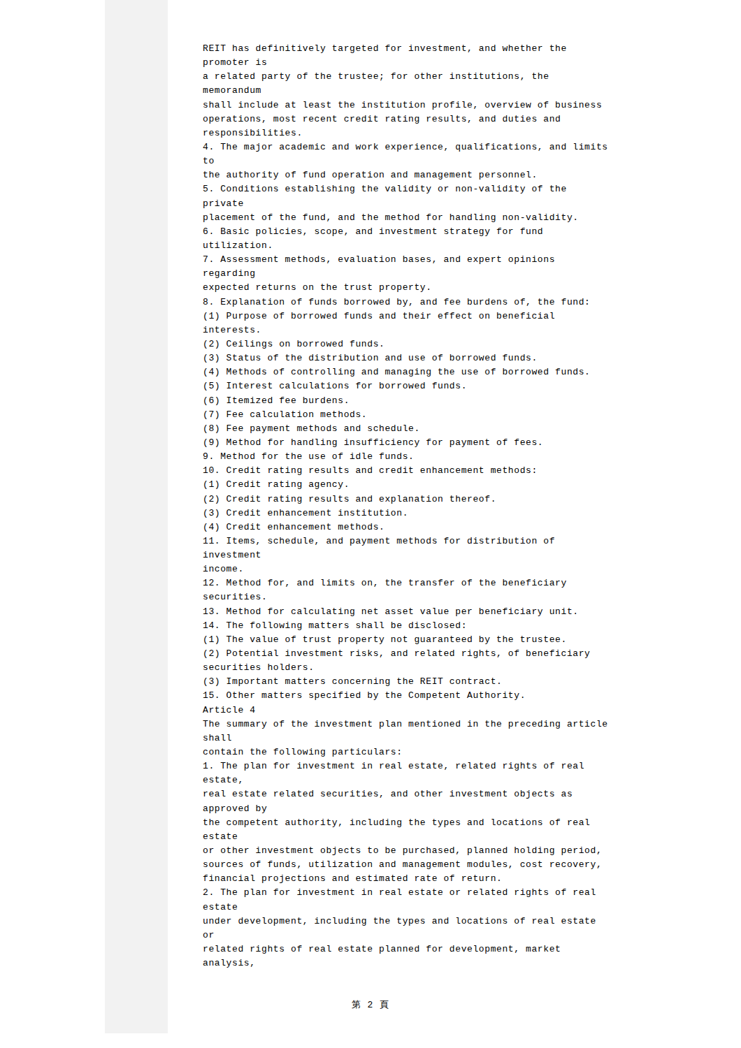REIT has definitively targeted for investment, and whether the promoter is
a related party of the trustee; for other institutions, the memorandum
shall include at least the institution profile, overview of business
operations, most recent credit rating results, and duties and
responsibilities.
4. The major academic and work experience, qualifications, and limits to
the authority of fund operation and management personnel.
5. Conditions establishing the validity or non-validity of the private
placement of the fund, and the method for handling non-validity.
6. Basic policies, scope, and investment strategy for fund utilization.
7. Assessment methods, evaluation bases, and expert opinions regarding
expected returns on the trust property.
8. Explanation of funds borrowed by, and fee burdens of, the fund:
(1) Purpose of borrowed funds and their effect on beneficial interests.
(2) Ceilings on borrowed funds.
(3) Status of the distribution and use of borrowed funds.
(4) Methods of controlling and managing the use of borrowed funds.
(5) Interest calculations for borrowed funds.
(6) Itemized fee burdens.
(7) Fee calculation methods.
(8) Fee payment methods and schedule.
(9) Method for handling insufficiency for payment of fees.
9. Method for the use of idle funds.
10. Credit rating results and credit enhancement methods:
(1) Credit rating agency.
(2) Credit rating results and explanation thereof.
(3) Credit enhancement institution.
(4) Credit enhancement methods.
11. Items, schedule, and payment methods for distribution of investment
income.
12. Method for, and limits on, the transfer of the beneficiary securities.
13. Method for calculating net asset value per beneficiary unit.
14. The following matters shall be disclosed:
(1) The value of trust property not guaranteed by the trustee.
(2) Potential investment risks, and related rights, of beneficiary
securities holders.
(3) Important matters concerning the REIT contract.
15. Other matters specified by the Competent Authority.
Article 4
The summary of the investment plan mentioned in the preceding article shall
contain the following particulars:
1. The plan for investment in real estate, related rights of real estate,
real estate related securities, and other investment objects as approved by
the competent authority, including the types and locations of real estate
or other investment objects to be purchased, planned holding period,
sources of funds, utilization and management modules, cost recovery,
financial projections and estimated rate of return.
2. The plan for investment in real estate or related rights of real estate
under development, including the types and locations of real estate or
related rights of real estate planned for development, market analysis,
第 2 頁